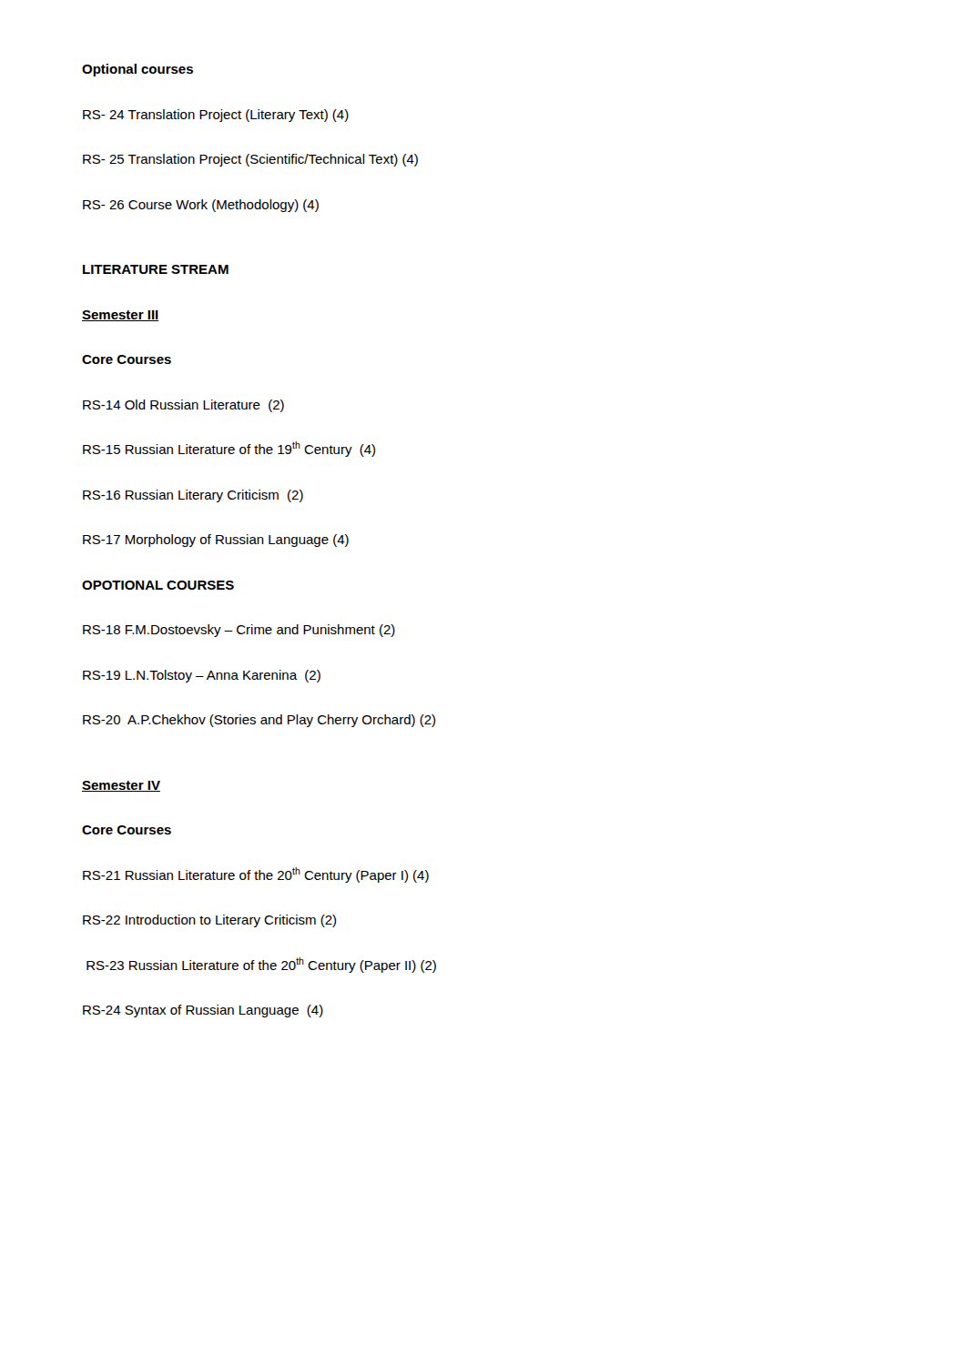Optional courses
RS- 24 Translation Project (Literary Text) (4)
RS- 25 Translation Project (Scientific/Technical Text) (4)
RS- 26 Course Work (Methodology) (4)
LITERATURE STREAM
Semester III
Core Courses
RS-14 Old Russian Literature (2)
RS-15 Russian Literature of the 19th Century (4)
RS-16 Russian Literary Criticism (2)
RS-17 Morphology of Russian Language (4)
OPOTIONAL COURSES
RS-18 F.M.Dostoevsky – Crime and Punishment (2)
RS-19 L.N.Tolstoy – Anna Karenina (2)
RS-20 A.P.Chekhov (Stories and Play Cherry Orchard) (2)
Semester IV
Core Courses
RS-21 Russian Literature of the 20th Century (Paper I) (4)
RS-22 Introduction to Literary Criticism (2)
RS-23 Russian Literature of the 20th Century (Paper II) (2)
RS-24 Syntax of Russian Language (4)